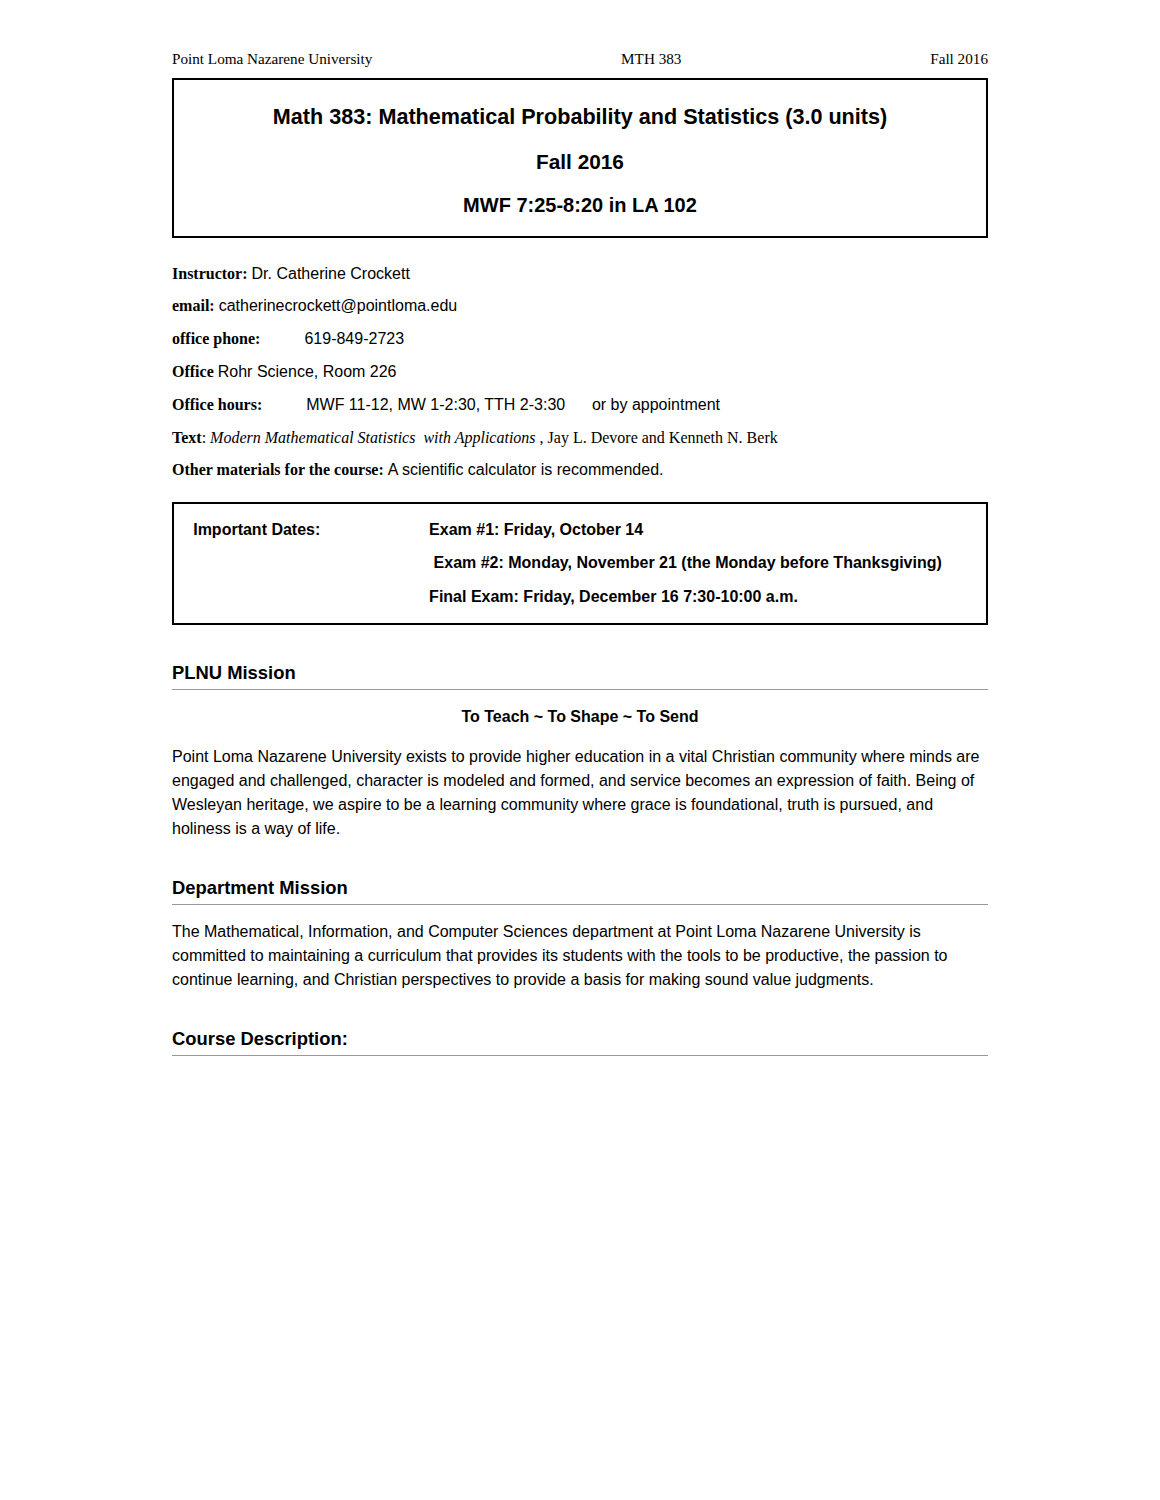Point Loma Nazarene University MTH 383 Fall 2016
Math 383: Mathematical Probability and Statistics (3.0 units)
Fall 2016
MWF 7:25-8:20 in LA 102
Instructor: Dr. Catherine Crockett
email: catherinecrockett@pointloma.edu
office phone: 619-849-2723
Office Rohr Science, Room 226
Office hours: MWF 11-12, MW 1-2:30, TTH 2-3:30 or by appointment
Text: Modern Mathematical Statistics with Applications , Jay L. Devore and Kenneth N. Berk
Other materials for the course: A scientific calculator is recommended.
| Important Dates: | Exam #1: Friday, October 14 |
| | Exam #2: Monday, November 21 (the Monday before Thanksgiving) |
| | Final Exam: Friday, December 16 7:30-10:00 a.m. |
PLNU Mission
To Teach ~ To Shape ~ To Send
Point Loma Nazarene University exists to provide higher education in a vital Christian community where minds are engaged and challenged, character is modeled and formed, and service becomes an expression of faith. Being of Wesleyan heritage, we aspire to be a learning community where grace is foundational, truth is pursued, and holiness is a way of life.
Department Mission
The Mathematical, Information, and Computer Sciences department at Point Loma Nazarene University is committed to maintaining a curriculum that provides its students with the tools to be productive, the passion to continue learning, and Christian perspectives to provide a basis for making sound value judgments.
Course Description: